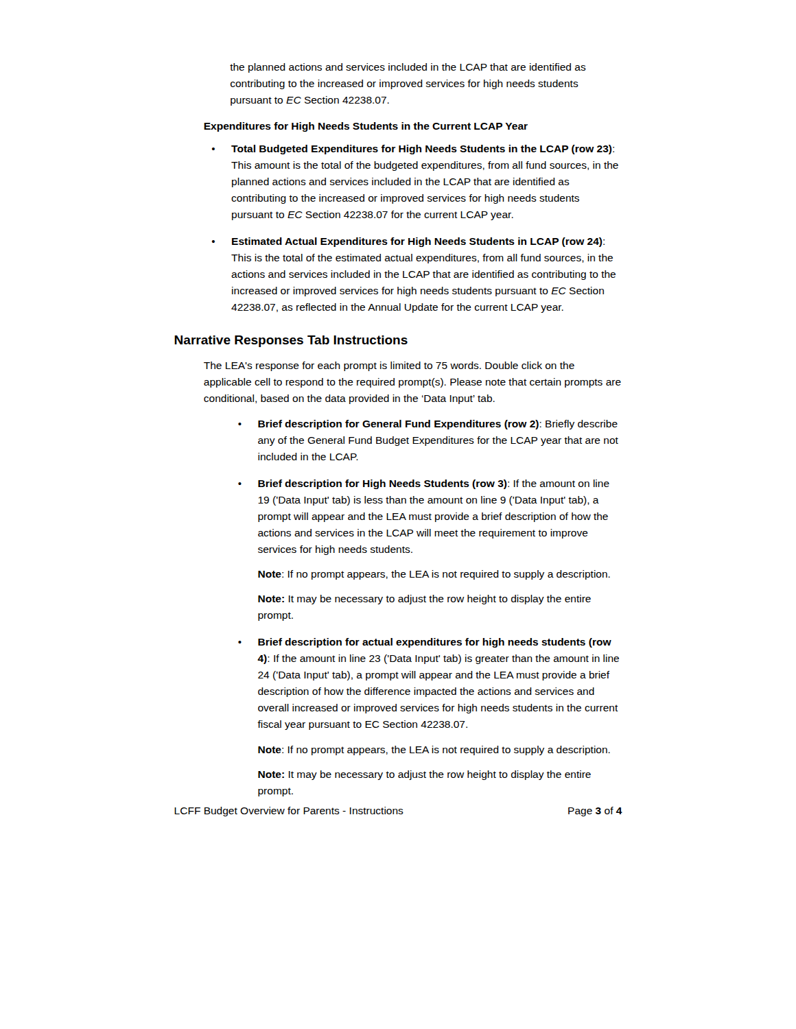the planned actions and services included in the LCAP that are identified as contributing to the increased or improved services for high needs students pursuant to EC Section 42238.07.
Expenditures for High Needs Students in the Current LCAP Year
Total Budgeted Expenditures for High Needs Students in the LCAP (row 23): This amount is the total of the budgeted expenditures, from all fund sources, in the planned actions and services included in the LCAP that are identified as contributing to the increased or improved services for high needs students pursuant to EC Section 42238.07 for the current LCAP year.
Estimated Actual Expenditures for High Needs Students in LCAP (row 24): This is the total of the estimated actual expenditures, from all fund sources, in the actions and services included in the LCAP that are identified as contributing to the increased or improved services for high needs students pursuant to EC Section 42238.07, as reflected in the Annual Update for the current LCAP year.
Narrative Responses Tab Instructions
The LEA's response for each prompt is limited to 75 words. Double click on the applicable cell to respond to the required prompt(s). Please note that certain prompts are conditional, based on the data provided in the ‘Data Input’ tab.
Brief description for General Fund Expenditures (row 2): Briefly describe any of the General Fund Budget Expenditures for the LCAP year that are not included in the LCAP.
Brief description for High Needs Students (row 3): If the amount on line 19 ('Data Input' tab) is less than the amount on line 9 ('Data Input' tab), a prompt will appear and the LEA must provide a brief description of how the actions and services in the LCAP will meet the requirement to improve services for high needs students.
Note: If no prompt appears, the LEA is not required to supply a description.
Note: It may be necessary to adjust the row height to display the entire prompt.
Brief description for actual expenditures for high needs students (row 4): If the amount in line 23 ('Data Input' tab) is greater than the amount in line 24 ('Data Input' tab), a prompt will appear and the LEA must provide a brief description of how the difference impacted the actions and services and overall increased or improved services for high needs students in the current fiscal year pursuant to EC Section 42238.07.
Note: If no prompt appears, the LEA is not required to supply a description.
Note: It may be necessary to adjust the row height to display the entire prompt.
LCFF Budget Overview for Parents - Instructions
Page 3 of 4